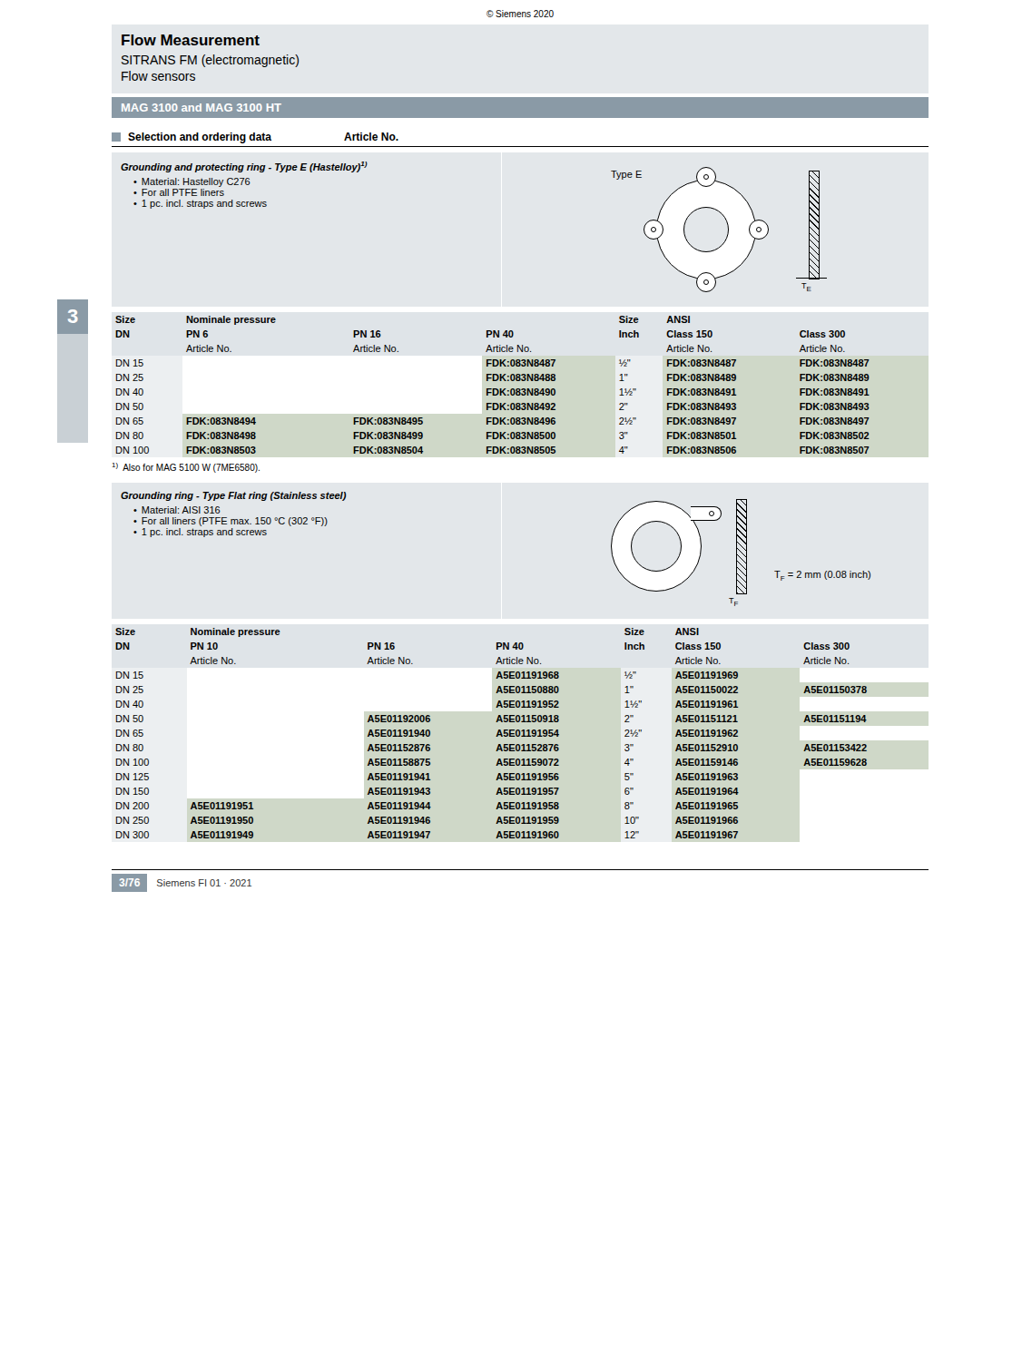© Siemens 2020
Flow Measurement
SITRANS FM (electromagnetic)
Flow sensors
MAG 3100 and MAG 3100 HT
3
Selection and ordering data
Article No.
Grounding and protecting ring - Type E (Hastelloy)1)
Material: Hastelloy C276
For all PTFE liners
1 pc. incl. straps and screws
Type E
TE
| Size | Nominale pressure | | | Size | ANSI | |
| --- | --- | --- | --- | --- | --- | --- |
| DN | PN 6 | PN 16 | PN 40 | Inch | Class 150 | Class 300 |
| | Article No. | Article No. | Article No. | | Article No. | Article No. |
| DN 15 | | | FDK:083N8487 | ½" | FDK:083N8487 | FDK:083N8487 |
| DN 25 | | | FDK:083N8488 | 1" | FDK:083N8489 | FDK:083N8489 |
| DN 40 | | | FDK:083N8490 | 1½" | FDK:083N8491 | FDK:083N8491 |
| DN 50 | | | FDK:083N8492 | 2" | FDK:083N8493 | FDK:083N8493 |
| DN 65 | FDK:083N8494 | FDK:083N8495 | FDK:083N8496 | 2½" | FDK:083N8497 | FDK:083N8497 |
| DN 80 | FDK:083N8498 | FDK:083N8499 | FDK:083N8500 | 3" | FDK:083N8501 | FDK:083N8502 |
| DN 100 | FDK:083N8503 | FDK:083N8504 | FDK:083N8505 | 4" | FDK:083N8506 | FDK:083N8507 |
1) Also for MAG 5100 W (7ME6580).
Grounding ring - Type Flat ring (Stainless steel)
Material: AISI 316
For all liners (PTFE max. 150 °C (302 °F))
1 pc. incl. straps and screws
TF
TF = 2 mm (0.08 inch)
| Size | Nominale pressure | | | Size | ANSI | |
| --- | --- | --- | --- | --- | --- | --- |
| DN | PN 10 | PN 16 | PN 40 | Inch | Class 150 | Class 300 |
| | Article No. | Article No. | Article No. | | Article No. | Article No. |
| DN 15 | | | A5E01191968 | ½" | A5E01191969 | |
| DN 25 | | | A5E01150880 | 1" | A5E01150022 | A5E01150378 |
| DN 40 | | | A5E01191952 | 1½" | A5E01191961 | |
| DN 50 | | A5E01192006 | A5E01150918 | 2" | A5E01151121 | A5E01151194 |
| DN 65 | | A5E01191940 | A5E01191954 | 2½" | A5E01191962 | |
| DN 80 | | A5E01152876 | A5E01152876 | 3" | A5E01152910 | A5E01153422 |
| DN 100 | | A5E01158875 | A5E01159072 | 4" | A5E01159146 | A5E01159628 |
| DN 125 | | A5E01191941 | A5E01191956 | 5" | A5E01191963 | |
| DN 150 | | A5E01191943 | A5E01191957 | 6" | A5E01191964 | |
| DN 200 | A5E01191951 | A5E01191944 | A5E01191958 | 8" | A5E01191965 | |
| DN 250 | A5E01191950 | A5E01191946 | A5E01191959 | 10" | A5E01191966 | |
| DN 300 | A5E01191949 | A5E01191947 | A5E01191960 | 12" | A5E01191967 | |
3/76
Siemens FI 01 · 2021